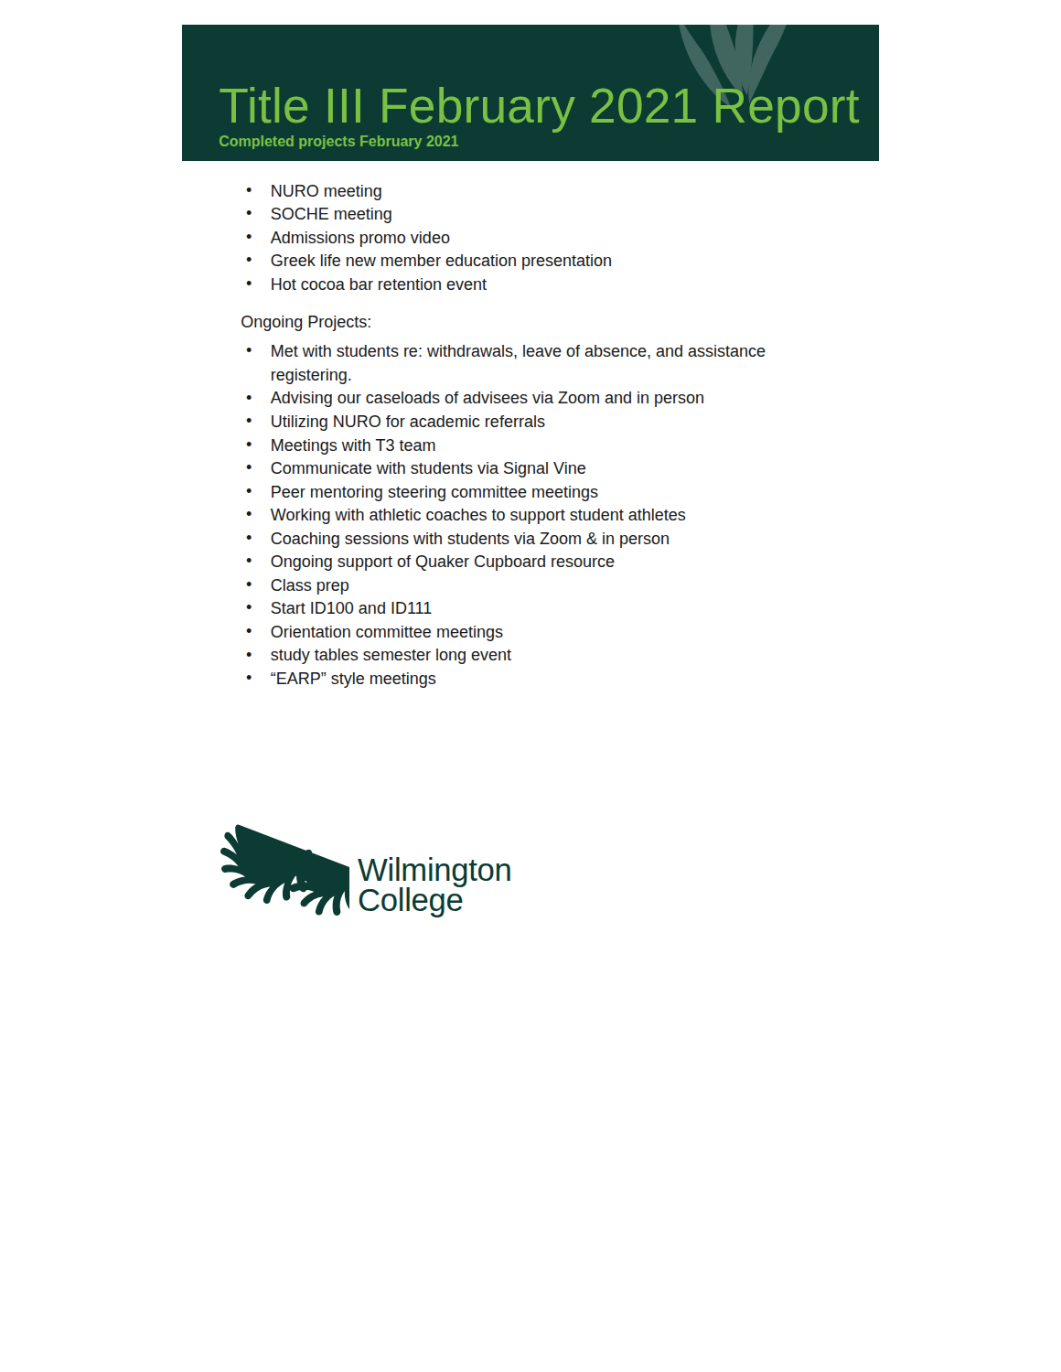Title III February 2021 Report
Completed projects February 2021
NURO meeting
SOCHE meeting
Admissions promo video
Greek life new member education presentation
Hot cocoa bar retention event
Ongoing Projects:
Met with students re: withdrawals, leave of absence, and assistance registering.
Advising our caseloads of advisees via Zoom and in person
Utilizing NURO for academic referrals
Meetings with T3 team
Communicate with students via Signal Vine
Peer mentoring steering committee meetings
Working with athletic coaches to support student athletes
Coaching sessions with students via Zoom & in person
Ongoing support of Quaker Cupboard resource
Class prep
Start ID100 and ID111
Orientation committee meetings
study tables semester long event
“EARP” style meetings
Wilmington
College